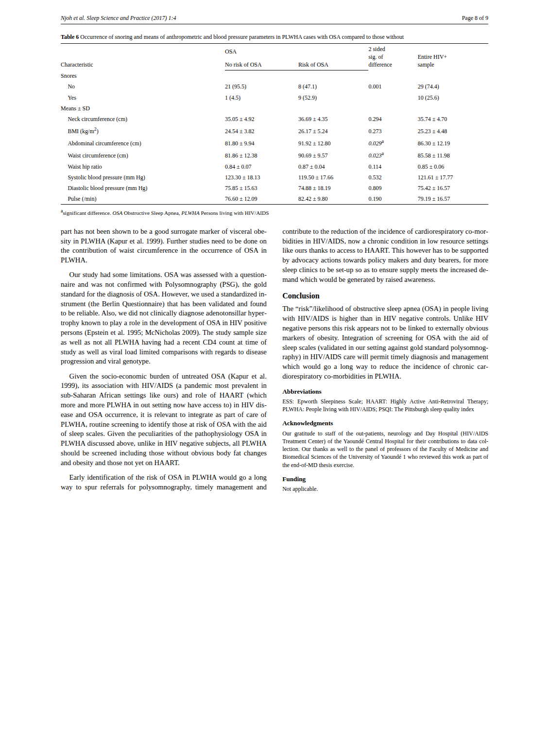Njoh et al. Sleep Science and Practice (2017) 1:4 Page 8 of 9
Table 6 Occurrence of snoring and means of anthropometric and blood pressure parameters in PLWHA cases with OSA compared to those without
| Characteristic | OSA | 2 sided sig. of difference | Entire HIV+ sample |
| --- | --- | --- | --- |
| No risk of OSA | Risk of OSA |
| Snores |
| No | 21 (95.5) | 8 (47.1) | 0.001 | 29 (74.4) |
| Yes | 1 (4.5) | 9 (52.9) | | 10 (25.6) |
| Means ± SD |
| Neck circumference (cm) | 35.05 ± 4.92 | 36.69 ± 4.35 | 0.294 | 35.74 ± 4.70 |
| BMI (kg/m 2 ) | 24.54 ± 3.82 | 26.17 ± 5.24 | 0.273 | 25.23 ± 4.48 |
| Abdominal circumference (cm) | 81.80 ± 9.94 | 91.92 ± 12.80 | 0.029 a | 86.30 ± 12.19 |
| Waist circumference (cm) | 81.86 ± 12.38 | 90.69 ± 9.57 | 0.023 a | 85.58 ± 11.98 |
| Waist hip ratio | 0.84 ± 0.07 | 0.87 ± 0.04 | 0.114 | 0.85 ± 0.06 |
| Systolic blood pressure (mm Hg) | 123.30 ± 18.13 | 119.50 ± 17.66 | 0.532 | 121.61 ± 17.77 |
| Diastolic blood pressure (mm Hg) | 75.85 ± 15.63 | 74.88 ± 18.19 | 0.809 | 75.42 ± 16.57 |
| Pulse (/min) | 76.60 ± 12.09 | 82.42 ± 9.80 | 0.190 | 79.19 ± 16.57 |
asignificant difference. OSA Obstructive Sleep Apnea, PLWHA Persons living with HIV/AIDS
part has not been shown to be a good surrogate marker of visceral obesity in PLWHA (Kapur et al. 1999). Further studies need to be done on the contribution of waist circumference in the occurrence of OSA in PLWHA.
Our study had some limitations. OSA was assessed with a questionnaire and was not confirmed with Polysomnography (PSG), the gold standard for the diagnosis of OSA. However, we used a standardized instrument (the Berlin Questionnaire) that has been validated and found to be reliable. Also, we did not clinically diagnose adenotonsillar hypertrophy known to play a role in the development of OSA in HIV positive persons (Epstein et al. 1995; McNicholas 2009). The study sample size as well as not all PLWHA having had a recent CD4 count at time of study as well as viral load limited comparisons with regards to disease progression and viral genotype.
Given the socio-economic burden of untreated OSA (Kapur et al. 1999), its association with HIV/AIDS (a pandemic most prevalent in sub-Saharan African settings like ours) and role of HAART (which more and more PLWHA in out setting now have access to) in HIV disease and OSA occurrence, it is relevant to integrate as part of care of PLWHA, routine screening to identify those at risk of OSA with the aid of sleep scales. Given the peculiarities of the pathophysiology OSA in PLWHA discussed above, unlike in HIV negative subjects, all PLWHA should be screened including those without obvious body fat changes and obesity and those not yet on HAART.
Early identification of the risk of OSA in PLWHA would go a long way to spur referrals for polysomnography, timely management and contribute to the reduction of the incidence of cardiorespiratory co-morbidities in HIV/AIDS, now a chronic condition in low resource settings like ours thanks to access to HAART. This however has to be supported by advocacy actions towards policy makers and duty bearers, for more sleep clinics to be set-up so as to ensure supply meets the increased demand which would be generated by raised awareness.
Conclusion
The “risk”/likelihood of obstructive sleep apnea (OSA) in people living with HIV/AIDS is higher than in HIV negative controls. Unlike HIV negative persons this risk appears not to be linked to externally obvious markers of obesity. Integration of screening for OSA with the aid of sleep scales (validated in our setting against gold standard polysomnography) in HIV/AIDS care will permit timely diagnosis and management which would go a long way to reduce the incidence of chronic cardiorespiratory co-morbidities in PLWHA.
Abbreviations
ESS: Epworth Sleepiness Scale; HAART: Highly Active Anti-Retroviral Therapy; PLWHA: People living with HIV/AIDS; PSQI: The Pittsburgh sleep quality index
Acknowledgments
Our gratitude to staff of the out-patients, neurology and Day Hospital (HIV/AIDS Treatment Center) of the Yaoundé Central Hospital for their contributions to data collection. Our thanks as well to the panel of professors of the Faculty of Medicine and Biomedical Sciences of the University of Yaoundé 1 who reviewed this work as part of the end-of-MD thesis exercise.
Funding
Not applicable.